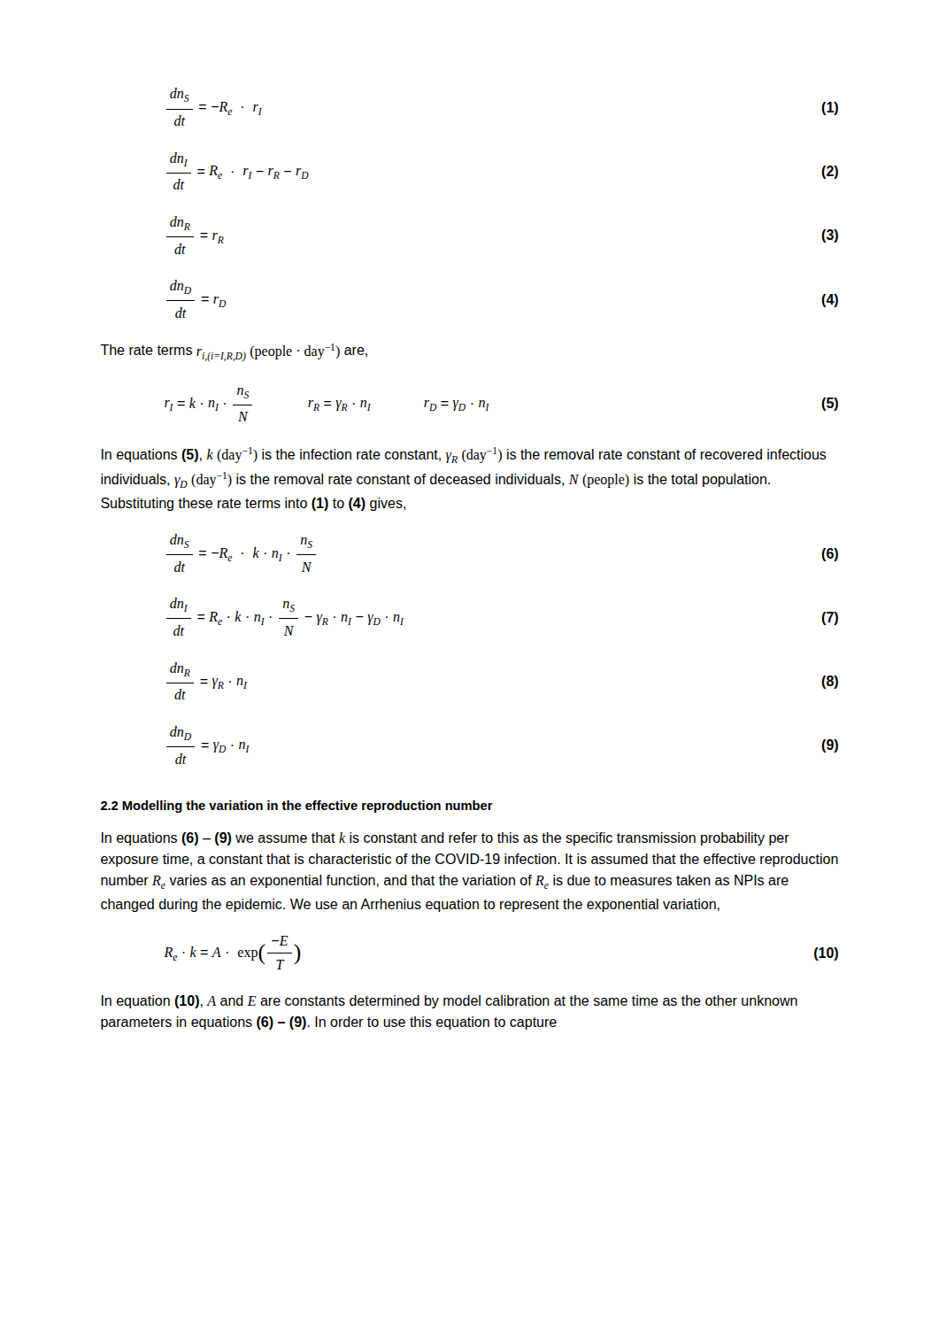dnS dt = −Re · rI
(1)
dnI dt = Re · rI − rR − rD
(2)
dnR dt = rR
(3)
dnD dt = rD
(4)
The rate terms ri,(i=I,R,D) (people · day−1) are,
rI = k · nI · nS N rR = γR · nI rD = γD · nI
(5)
In equations (5), k (day−1) is the infection rate constant, γR (day−1) is the removal rate constant of recovered infectious individuals, γD (day−1) is the removal rate constant of deceased individuals, N (people) is the total population. Substituting these rate terms into (1) to (4) gives,
dnS dt = −Re · k · nI · nS N
(6)
dnI dt = Re · k · nI · nS N − γR · nI − γD · nI
(7)
dnR dt = γR · nI
(8)
dnD dt = γD · nI
(9)
2.2 Modelling the variation in the effective reproduction number
In equations (6) – (9) we assume that k is constant and refer to this as the specific transmission probability per exposure time, a constant that is characteristic of the COVID-19 infection. It is assumed that the effective reproduction number Re varies as an exponential function, and that the variation of Re is due to measures taken as NPIs are changed during the epidemic. We use an Arrhenius equation to represent the exponential variation,
Re · k = A · exp(−E T)
(10)
In equation (10), A and E are constants determined by model calibration at the same time as the other unknown parameters in equations (6) – (9). In order to use this equation to capture